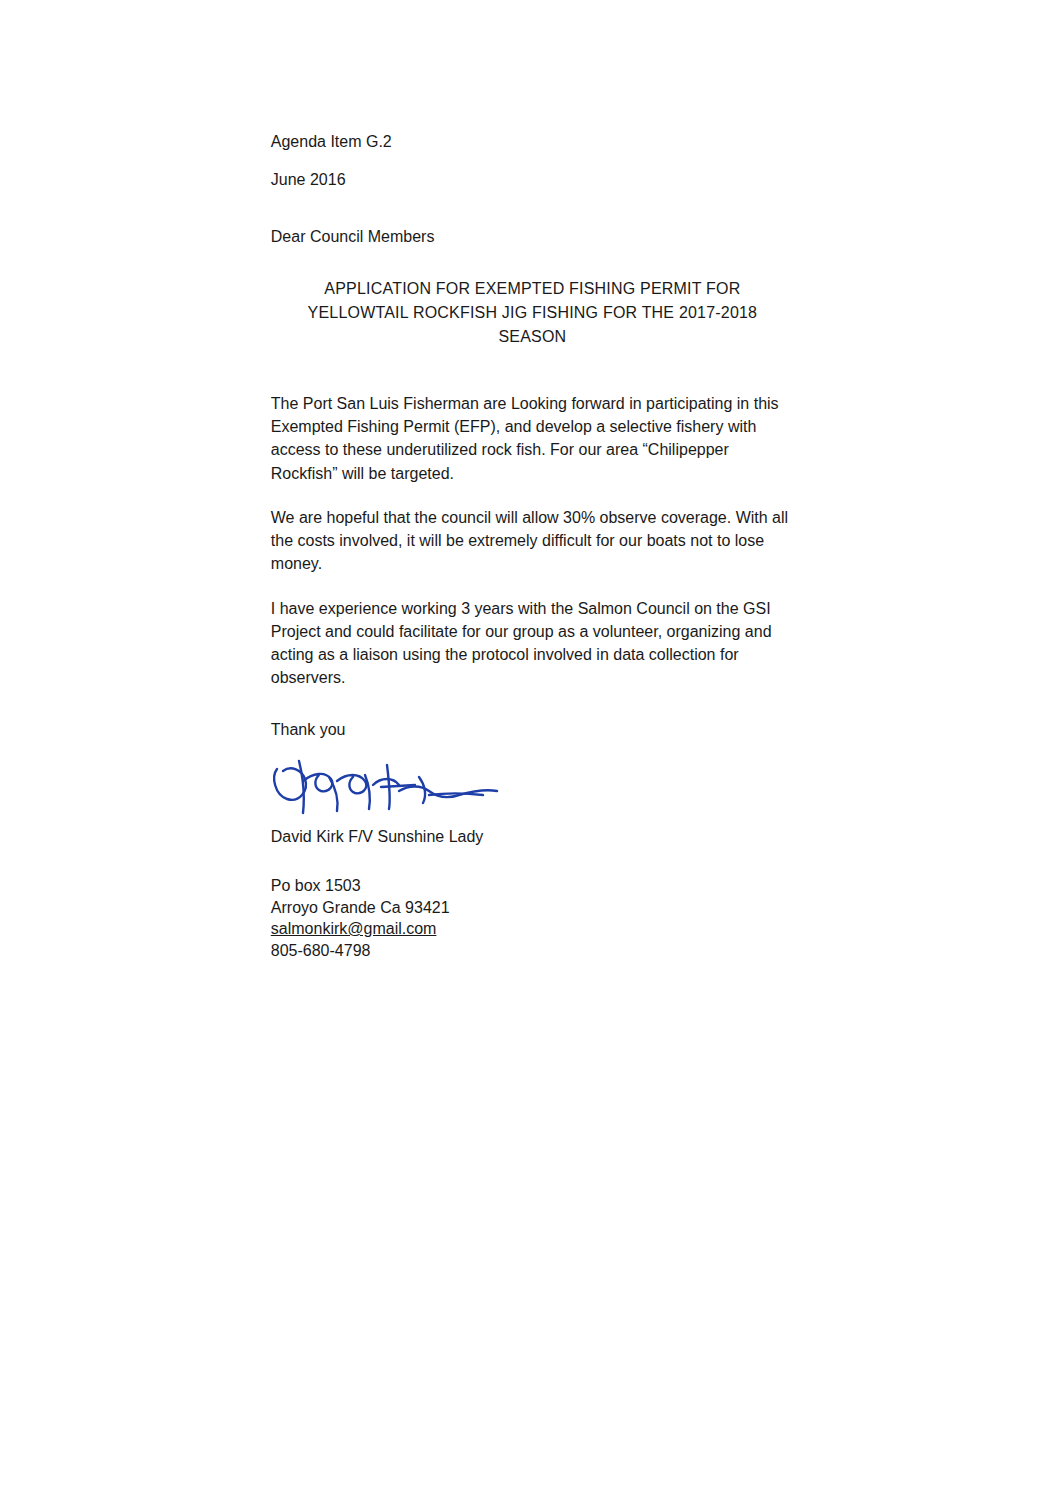Agenda Item G.2
June 2016
Dear Council Members
Application for Exempted Fishing Permit for Yellowtail Rockfish Jig Fishing for the 2017-2018 Season
The Port San Luis Fisherman are Looking forward in participating in this Exempted Fishing Permit (EFP), and develop a selective fishery with access to these underutilized rock fish. For our area “Chilipepper Rockfish” will be targeted.
We are hopeful that the council will allow 30% observe coverage. With all the costs involved, it will be extremely difficult for our boats not to lose money.
I have experience working 3 years with the Salmon Council on the GSI Project and could facilitate for our group as a volunteer, organizing and acting as a liaison using the protocol involved in data collection for observers.
Thank you
David Kirk F/V Sunshine Lady
Po box 1503
Arroyo Grande Ca 93421
salmonkirk@gmail.com
805-680-4798